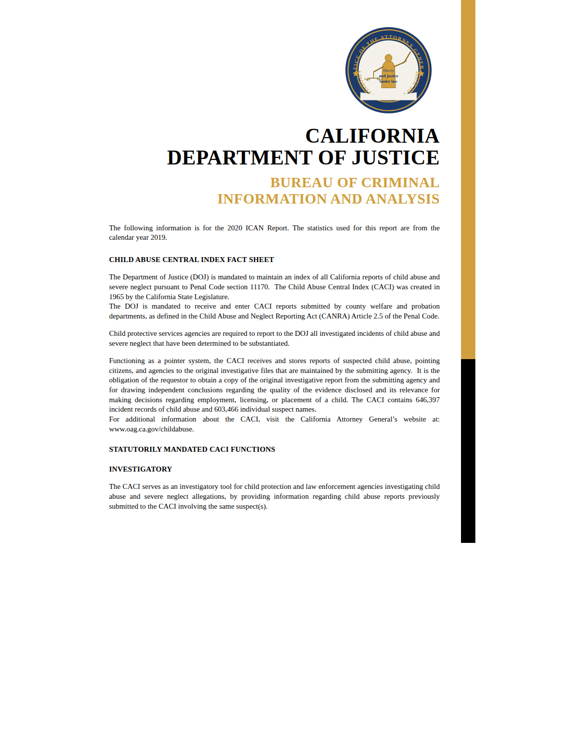OFFICE OF THE ATTORNEY GENERAL CALIFORNIA DEPARTMENT OF JUSTICE liberty and justice under law
CALIFORNIA
DEPARTMENT OF JUSTICE
BUREAU OF CRIMINAL
INFORMATION AND ANALYSIS
The following information is for the 2020 ICAN Report. The statistics used for this report are from the calendar year 2019.
CHILD ABUSE CENTRAL INDEX FACT SHEET
The Department of Justice (DOJ) is mandated to maintain an index of all California reports of child abuse and severe neglect pursuant to Penal Code section 11170. The Child Abuse Central Index (CACI) was created in 1965 by the California State Legislature.
The DOJ is mandated to receive and enter CACI reports submitted by county welfare and probation departments, as defined in the Child Abuse and Neglect Reporting Act (CANRA) Article 2.5 of the Penal Code.
Child protective services agencies are required to report to the DOJ all investigated incidents of child abuse and severe neglect that have been determined to be substantiated.
Functioning as a pointer system, the CACI receives and stores reports of suspected child abuse, pointing citizens, and agencies to the original investigative files that are maintained by the submitting agency. It is the obligation of the requestor to obtain a copy of the original investigative report from the submitting agency and for drawing independent conclusions regarding the quality of the evidence disclosed and its relevance for making decisions regarding employment, licensing, or placement of a child. The CACI contains 646,397 incident records of child abuse and 603,466 individual suspect names.
For additional information about the CACI, visit the California Attorney General’s website at: www.oag.ca.gov/childabuse.
STATUTORILY MANDATED CACI FUNCTIONS
INVESTIGATORY
The CACI serves as an investigatory tool for child protection and law enforcement agencies investigating child abuse and severe neglect allegations, by providing information regarding child abuse reports previously submitted to the CACI involving the same suspect(s).